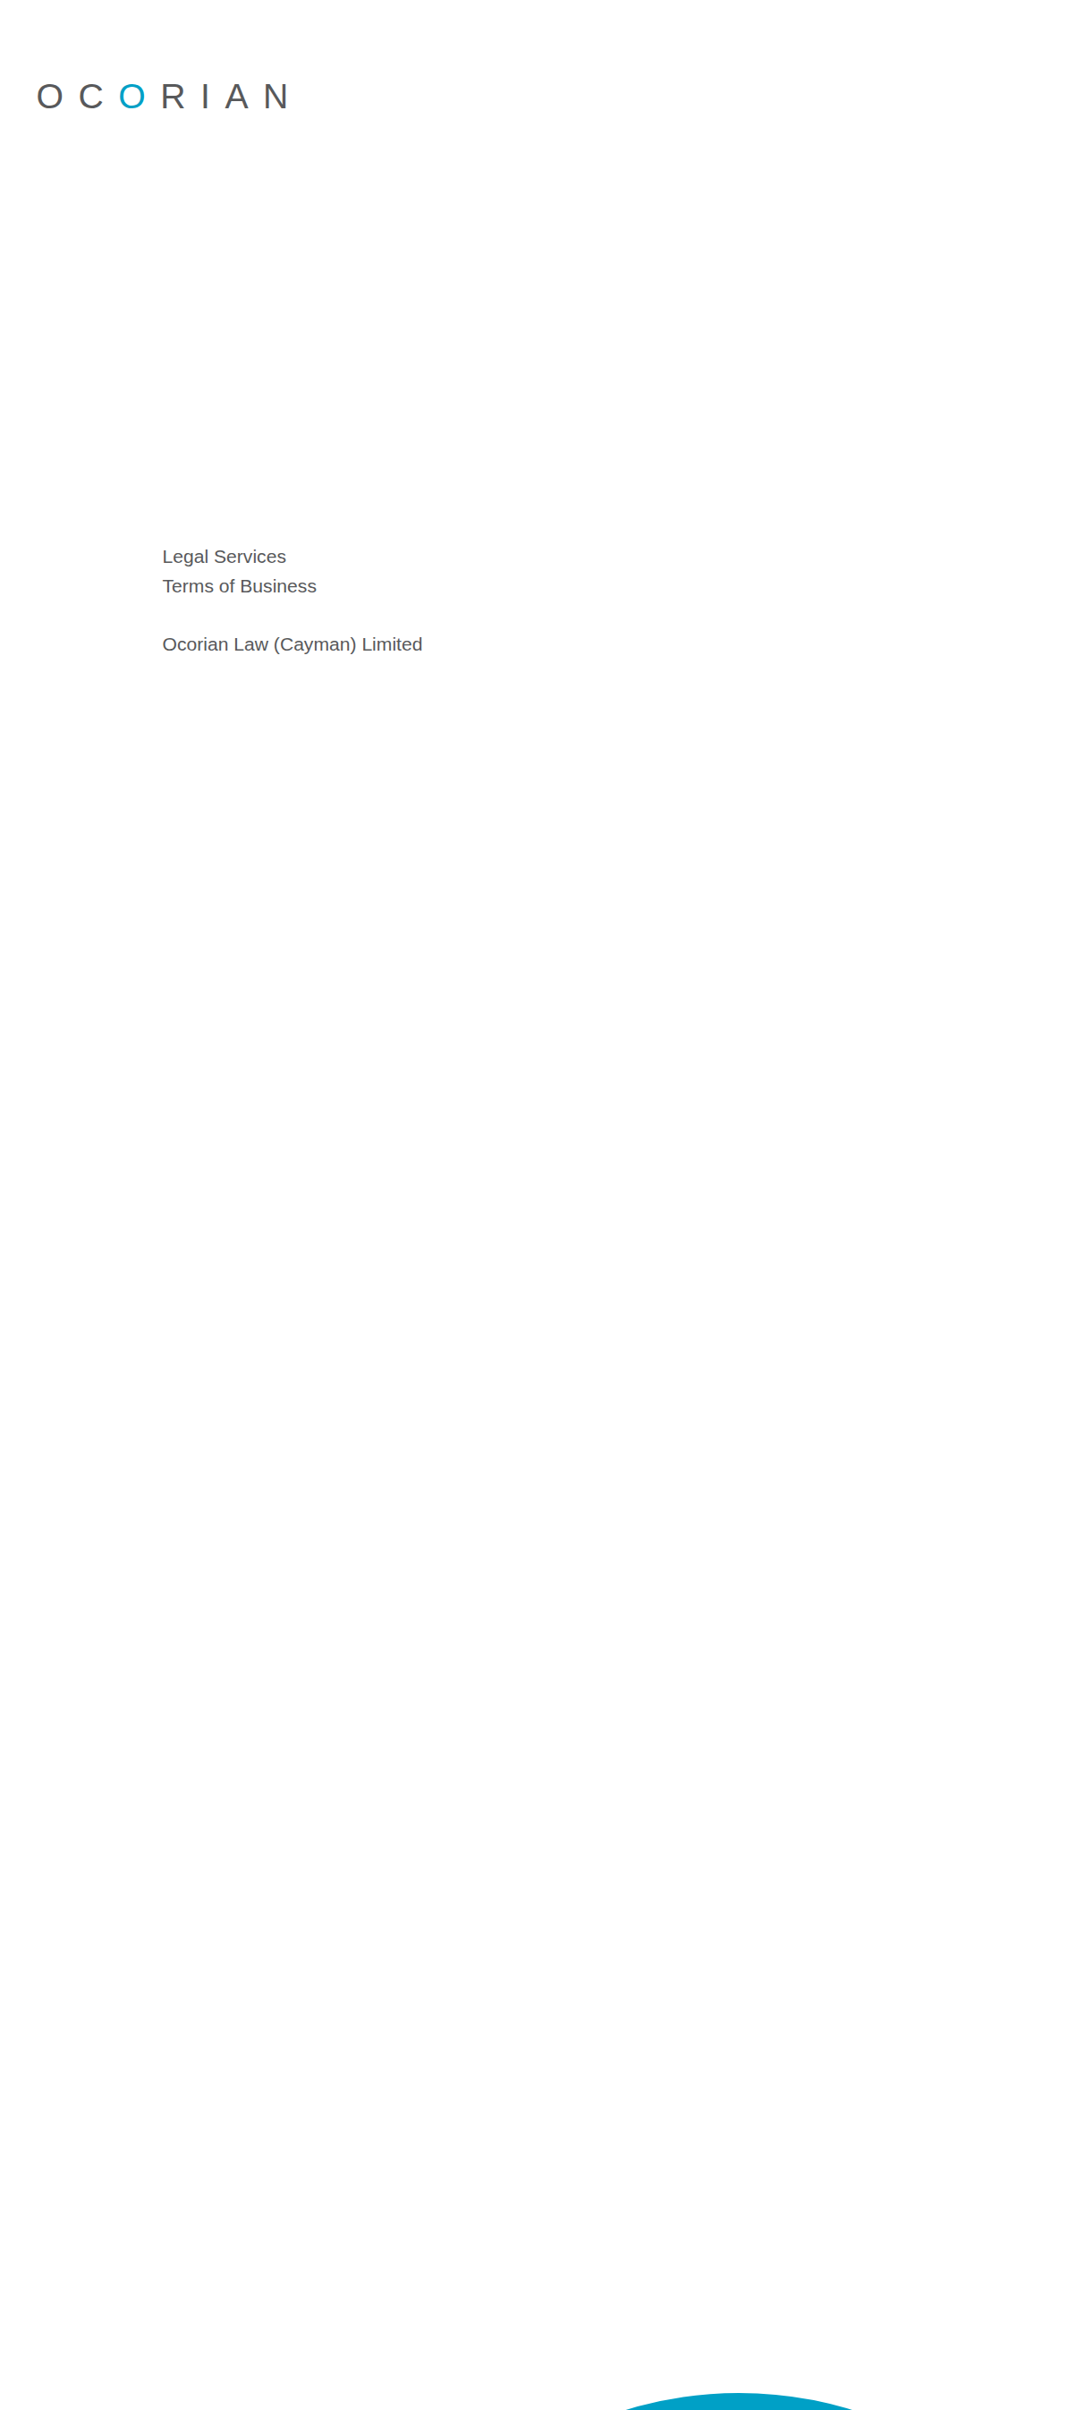OCORIAN
Legal Services
Terms of Business Ocorian Law (Cayman) Limited